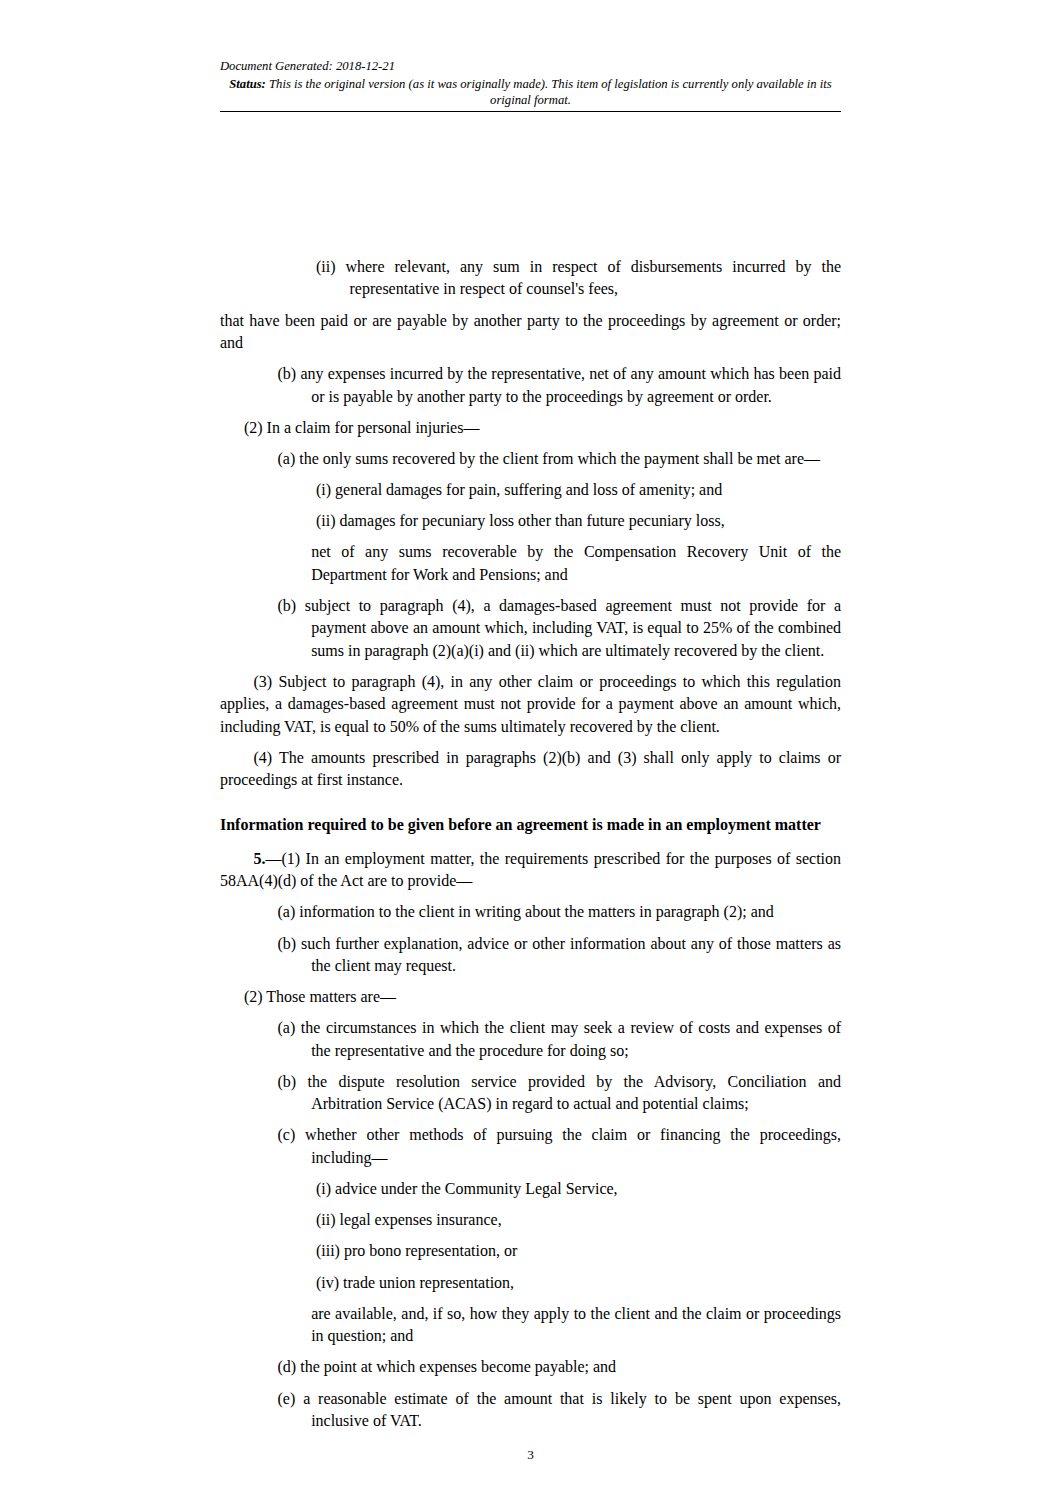Document Generated: 2018-12-21
Status: This is the original version (as it was originally made). This item of legislation is currently only available in its original format.
(ii) where relevant, any sum in respect of disbursements incurred by the representative in respect of counsel's fees,
that have been paid or are payable by another party to the proceedings by agreement or order; and
(b) any expenses incurred by the representative, net of any amount which has been paid or is payable by another party to the proceedings by agreement or order.
(2) In a claim for personal injuries—
(a) the only sums recovered by the client from which the payment shall be met are—
(i) general damages for pain, suffering and loss of amenity; and
(ii) damages for pecuniary loss other than future pecuniary loss,
net of any sums recoverable by the Compensation Recovery Unit of the Department for Work and Pensions; and
(b) subject to paragraph (4), a damages-based agreement must not provide for a payment above an amount which, including VAT, is equal to 25% of the combined sums in paragraph (2)(a)(i) and (ii) which are ultimately recovered by the client.
(3) Subject to paragraph (4), in any other claim or proceedings to which this regulation applies, a damages-based agreement must not provide for a payment above an amount which, including VAT, is equal to 50% of the sums ultimately recovered by the client.
(4) The amounts prescribed in paragraphs (2)(b) and (3) shall only apply to claims or proceedings at first instance.
Information required to be given before an agreement is made in an employment matter
5.—(1) In an employment matter, the requirements prescribed for the purposes of section 58AA(4)(d) of the Act are to provide—
(a) information to the client in writing about the matters in paragraph (2); and
(b) such further explanation, advice or other information about any of those matters as the client may request.
(2) Those matters are—
(a) the circumstances in which the client may seek a review of costs and expenses of the representative and the procedure for doing so;
(b) the dispute resolution service provided by the Advisory, Conciliation and Arbitration Service (ACAS) in regard to actual and potential claims;
(c) whether other methods of pursuing the claim or financing the proceedings, including—
(i) advice under the Community Legal Service,
(ii) legal expenses insurance,
(iii) pro bono representation, or
(iv) trade union representation,
are available, and, if so, how they apply to the client and the claim or proceedings in question; and
(d) the point at which expenses become payable; and
(e) a reasonable estimate of the amount that is likely to be spent upon expenses, inclusive of VAT.
3